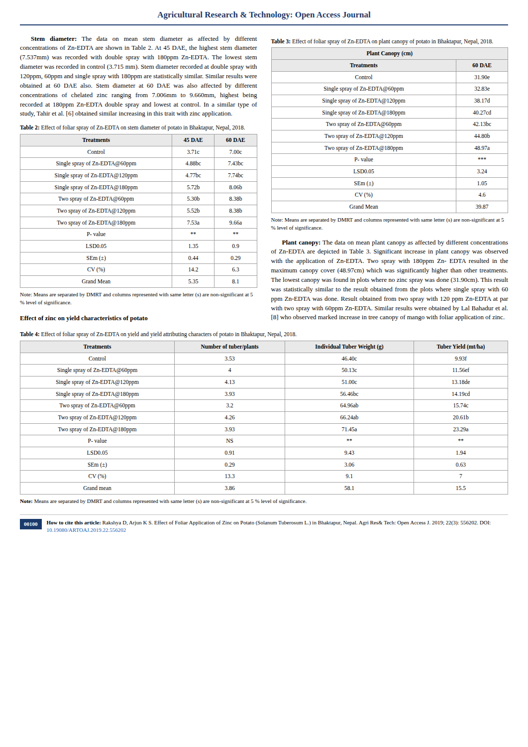Agricultural Research & Technology: Open Access Journal
Stem diameter: The data on mean stem diameter as affected by different concentrations of Zn-EDTA are shown in Table 2. At 45 DAE, the highest stem diameter (7.537mm) was recorded with double spray with 180ppm Zn-EDTA. The lowest stem diameter was recorded in control (3.715 mm). Stem diameter recorded at double spray with 120ppm, 60ppm and single spray with 180ppm are statistically similar. Similar results were obtained at 60 DAE also. Stem diameter at 60 DAE was also affected by different concentrations of chelated zinc ranging from 7.006mm to 9.660mm, highest being recorded at 180ppm Zn-EDTA double spray and lowest at control. In a similar type of study, Tahir et al. [6] obtained similar increasing in this trait with zinc application.
Table 2: Effect of foliar spray of Zn-EDTA on stem diameter of potato in Bhaktapur, Nepal, 2018.
| Treatments | 45 DAE | 60 DAE |
| --- | --- | --- |
| Control | 3.71c | 7.00c |
| Single spray of Zn-EDTA@60ppm | 4.88bc | 7.43bc |
| Single spray of Zn-EDTA@120ppm | 4.77bc | 7.74bc |
| Single spray of Zn-EDTA@180ppm | 5.72b | 8.06b |
| Two spray of Zn-EDTA@60ppm | 5.30b | 8.38b |
| Two spray of Zn-EDTA@120ppm | 5.52b | 8.38b |
| Two spray of Zn-EDTA@180ppm | 7.53a | 9.66a |
| P- value | ** | ** |
| LSD0.05 | 1.35 | 0.9 |
| SEm (±) | 0.44 | 0.29 |
| CV (%) | 14.2 | 6.3 |
| Grand Mean | 5.35 | 8.1 |
Note: Means are separated by DMRT and columns represented with same letter (s) are non-significant at 5 % level of significance.
Effect of zinc on yield characteristics of potato
Table 3: Effect of foliar spray of Zn-EDTA on plant canopy of potato in Bhaktapur, Nepal, 2018.
| Plant Canopy (cm) |
| --- |
| Treatments | 60 DAE |
| Control | 31.90e |
| Single spray of Zn-EDTA@60ppm | 32.83e |
| Single spray of Zn-EDTA@120ppm | 38.17d |
| Single spray of Zn-EDTA@180ppm | 40.27cd |
| Two spray of Zn-EDTA@60ppm | 42.13bc |
| Two spray of Zn-EDTA@120ppm | 44.80b |
| Two spray of Zn-EDTA@180ppm | 48.97a |
| P- value | *** |
| LSD0.05 | 3.24 |
| SEm (±) | 1.05 |
| CV (%) | 4.6 |
| Grand Mean | 39.87 |
Note: Means are separated by DMRT and columns represented with same letter (s) are non-significant at 5 % level of significance.
Plant canopy: The data on mean plant canopy as affected by different concentrations of Zn-EDTA are depicted in Table 3. Significant increase in plant canopy was observed with the application of Zn-EDTA. Two spray with 180ppm Zn- EDTA resulted in the maximum canopy cover (48.97cm) which was significantly higher than other treatments. The lowest canopy was found in plots where no zinc spray was done (31.90cm). This result was statistically similar to the result obtained from the plots where single spray with 60 ppm Zn-EDTA was done. Result obtained from two spray with 120 ppm Zn-EDTA at par with two spray with 60ppm Zn-EDTA. Similar results were obtained by Lal Bahadur et al. [8] who observed marked increase in tree canopy of mango with foliar application of zinc.
Table 4: Effect of foliar spray of Zn-EDTA on yield and yield attributing characters of potato in Bhaktapur, Nepal, 2018.
| Treatments | Number of tuber/plants | Individual Tuber Weight (g) | Tuber Yield (mt/ha) |
| --- | --- | --- | --- |
| Control | 3.53 | 46.40c | 9.93f |
| Single spray of Zn-EDTA@60ppm | 4 | 50.13c | 11.56ef |
| Single spray of Zn-EDTA@120ppm | 4.13 | 51.00c | 13.18de |
| Single spray of Zn-EDTA@180ppm | 3.93 | 56.46bc | 14.19cd |
| Two spray of Zn-EDTA@60ppm | 3.2 | 64.96ab | 15.74c |
| Two spray of Zn-EDTA@120ppm | 4.26 | 66.24ab | 20.61b |
| Two spray of Zn-EDTA@180ppm | 3.93 | 71.45a | 23.29a |
| P- value | NS | ** | ** |
| LSD0.05 | 0.91 | 9.43 | 1.94 |
| SEm (±) | 0.29 | 3.06 | 0.63 |
| CV (%) | 13.3 | 9.1 | 7 |
| Grand mean | 3.86 | 58.1 | 15.5 |
Note: Means are separated by DMRT and columns represented with same letter (s) are non-significant at 5 % level of significance.
00100
How to cite this article: Rakshya D, Arjun K S. Effect of Foliar Application of Zinc on Potato (Solanum Tuberosum L.) in Bhaktapur, Nepal. Agri Res& Tech: Open Access J. 2019; 22(3): 556202. DOI: 10.19080/ARTOAJ.2019.22.556202